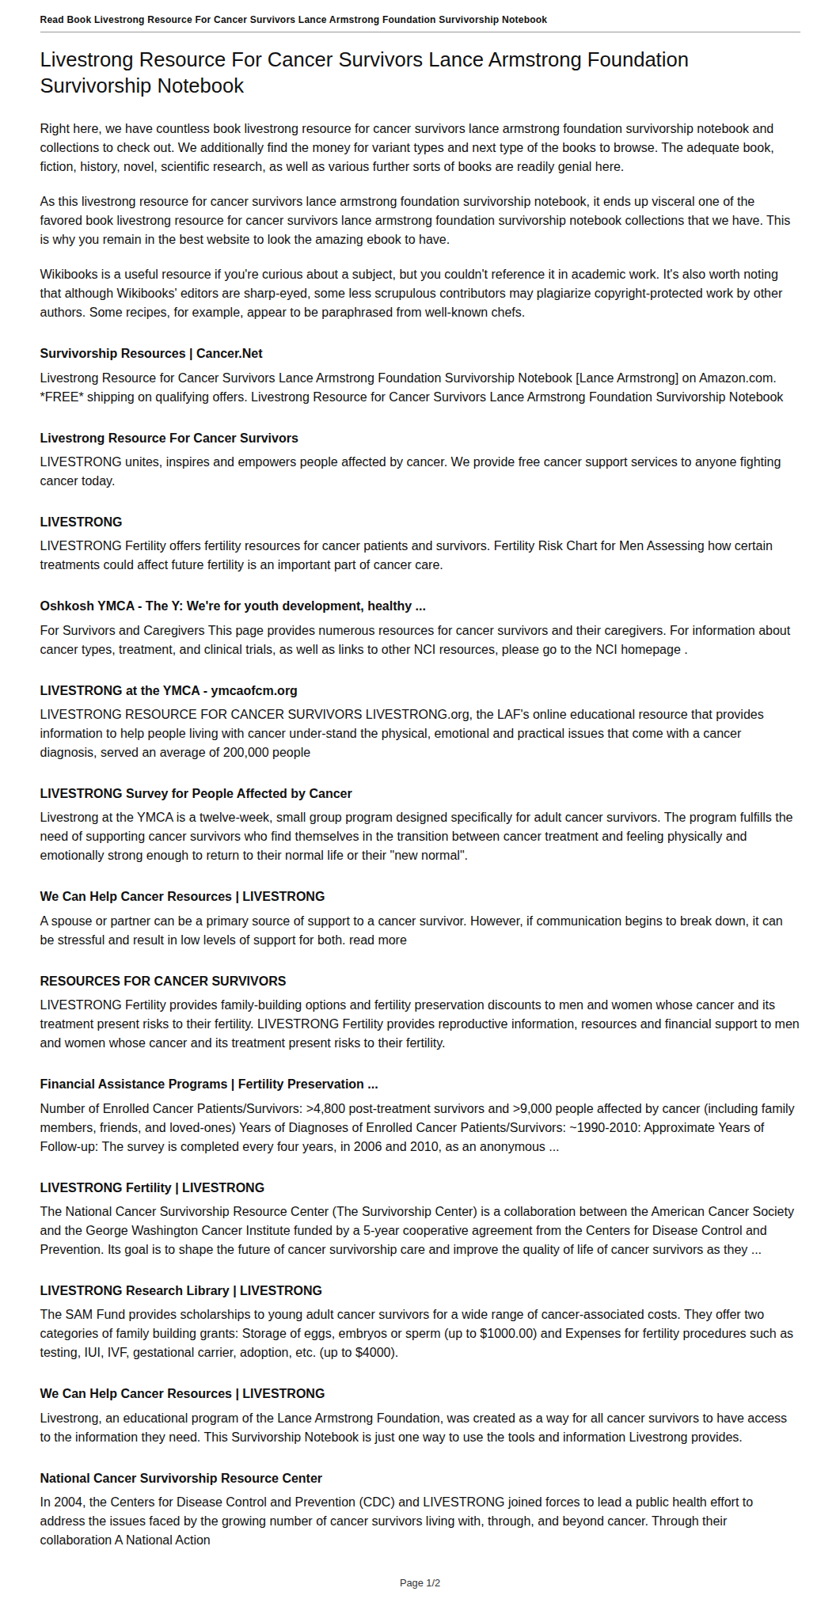Read Book Livestrong Resource For Cancer Survivors Lance Armstrong Foundation Survivorship Notebook
Livestrong Resource For Cancer Survivors Lance Armstrong Foundation Survivorship Notebook
Right here, we have countless book livestrong resource for cancer survivors lance armstrong foundation survivorship notebook and collections to check out. We additionally find the money for variant types and next type of the books to browse. The adequate book, fiction, history, novel, scientific research, as well as various further sorts of books are readily genial here.
As this livestrong resource for cancer survivors lance armstrong foundation survivorship notebook, it ends up visceral one of the favored book livestrong resource for cancer survivors lance armstrong foundation survivorship notebook collections that we have. This is why you remain in the best website to look the amazing ebook to have.
Wikibooks is a useful resource if you're curious about a subject, but you couldn't reference it in academic work. It's also worth noting that although Wikibooks' editors are sharp-eyed, some less scrupulous contributors may plagiarize copyright-protected work by other authors. Some recipes, for example, appear to be paraphrased from well-known chefs.
Survivorship Resources | Cancer.Net
Livestrong Resource for Cancer Survivors Lance Armstrong Foundation Survivorship Notebook [Lance Armstrong] on Amazon.com. *FREE* shipping on qualifying offers. Livestrong Resource for Cancer Survivors Lance Armstrong Foundation Survivorship Notebook
Livestrong Resource For Cancer Survivors
LIVESTRONG unites, inspires and empowers people affected by cancer. We provide free cancer support services to anyone fighting cancer today.
LIVESTRONG
LIVESTRONG Fertility offers fertility resources for cancer patients and survivors. Fertility Risk Chart for Men Assessing how certain treatments could affect future fertility is an important part of cancer care.
Oshkosh YMCA - The Y: We're for youth development, healthy ...
For Survivors and Caregivers This page provides numerous resources for cancer survivors and their caregivers. For information about cancer types, treatment, and clinical trials, as well as links to other NCI resources, please go to the NCI homepage .
LIVESTRONG at the YMCA - ymcaofcm.org
LIVESTRONG RESOURCE FOR CANCER SURVIVORS LIVESTRONG.org, the LAF's online educational resource that provides information to help people living with cancer under-stand the physical, emotional and practical issues that come with a cancer diagnosis, served an average of 200,000 people
LIVESTRONG Survey for People Affected by Cancer
Livestrong at the YMCA is a twelve-week, small group program designed specifically for adult cancer survivors. The program fulfills the need of supporting cancer survivors who find themselves in the transition between cancer treatment and feeling physically and emotionally strong enough to return to their normal life or their "new normal".
We Can Help Cancer Resources | LIVESTRONG
A spouse or partner can be a primary source of support to a cancer survivor. However, if communication begins to break down, it can be stressful and result in low levels of support for both. read more
RESOURCES FOR CANCER SURVIVORS
LIVESTRONG Fertility provides family-building options and fertility preservation discounts to men and women whose cancer and its treatment present risks to their fertility. LIVESTRONG Fertility provides reproductive information, resources and financial support to men and women whose cancer and its treatment present risks to their fertility.
Financial Assistance Programs | Fertility Preservation ...
Number of Enrolled Cancer Patients/Survivors: >4,800 post-treatment survivors and >9,000 people affected by cancer (including family members, friends, and loved-ones) Years of Diagnoses of Enrolled Cancer Patients/Survivors: ~1990-2010: Approximate Years of Follow-up: The survey is completed every four years, in 2006 and 2010, as an anonymous ...
LIVESTRONG Fertility | LIVESTRONG
The National Cancer Survivorship Resource Center (The Survivorship Center) is a collaboration between the American Cancer Society and the George Washington Cancer Institute funded by a 5-year cooperative agreement from the Centers for Disease Control and Prevention. Its goal is to shape the future of cancer survivorship care and improve the quality of life of cancer survivors as they ...
LIVESTRONG Research Library | LIVESTRONG
The SAM Fund provides scholarships to young adult cancer survivors for a wide range of cancer-associated costs. They offer two categories of family building grants: Storage of eggs, embryos or sperm (up to $1000.00) and Expenses for fertility procedures such as testing, IUI, IVF, gestational carrier, adoption, etc. (up to $4000).
We Can Help Cancer Resources | LIVESTRONG
Livestrong, an educational program of the Lance Armstrong Foundation, was created as a way for all cancer survivors to have access to the information they need. This Survivorship Notebook is just one way to use the tools and information Livestrong provides.
National Cancer Survivorship Resource Center
In 2004, the Centers for Disease Control and Prevention (CDC) and LIVESTRONG joined forces to lead a public health effort to address the issues faced by the growing number of cancer survivors living with, through, and beyond cancer. Through their collaboration A National Action
Page 1/2